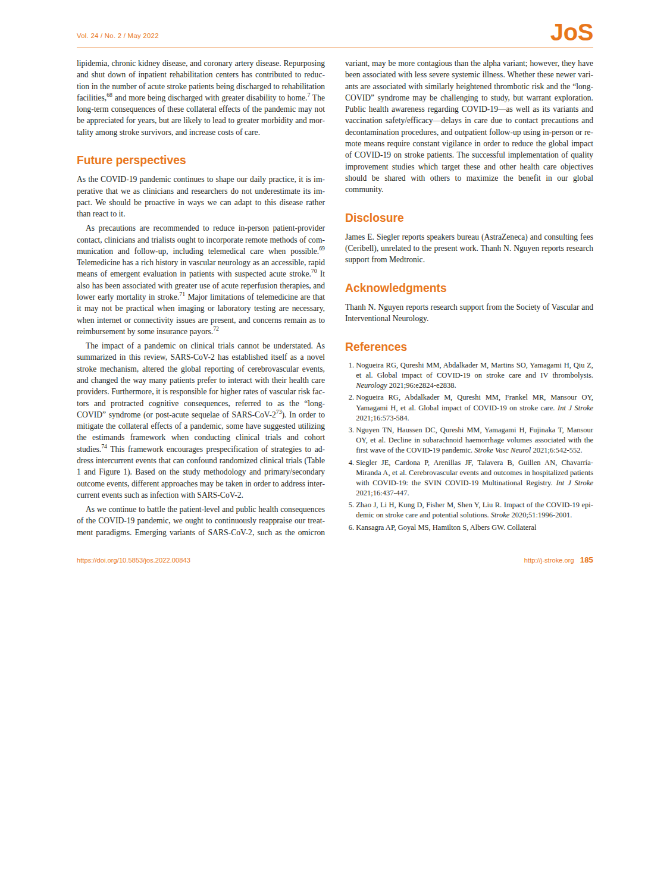Vol. 24 / No. 2 / May 2022
JoS
lipidemia, chronic kidney disease, and coronary artery disease. Repurposing and shut down of inpatient rehabilitation centers has contributed to reduction in the number of acute stroke patients being discharged to rehabilitation facilities,68 and more being discharged with greater disability to home.7 The long-term consequences of these collateral effects of the pandemic may not be appreciated for years, but are likely to lead to greater morbidity and mortality among stroke survivors, and increase costs of care.
Future perspectives
As the COVID-19 pandemic continues to shape our daily practice, it is imperative that we as clinicians and researchers do not underestimate its impact. We should be proactive in ways we can adapt to this disease rather than react to it.
As precautions are recommended to reduce in-person patient-provider contact, clinicians and trialists ought to incorporate remote methods of communication and follow-up, including telemedical care when possible.69 Telemedicine has a rich history in vascular neurology as an accessible, rapid means of emergent evaluation in patients with suspected acute stroke.70 It also has been associated with greater use of acute reperfusion therapies, and lower early mortality in stroke.71 Major limitations of telemedicine are that it may not be practical when imaging or laboratory testing are necessary, when internet or connectivity issues are present, and concerns remain as to reimbursement by some insurance payors.72
The impact of a pandemic on clinical trials cannot be understated. As summarized in this review, SARS-CoV-2 has established itself as a novel stroke mechanism, altered the global reporting of cerebrovascular events, and changed the way many patients prefer to interact with their health care providers. Furthermore, it is responsible for higher rates of vascular risk factors and protracted cognitive consequences, referred to as the “long-COVID” syndrome (or post-acute sequelae of SARS-CoV-273). In order to mitigate the collateral effects of a pandemic, some have suggested utilizing the estimands framework when conducting clinical trials and cohort studies.74 This framework encourages prespecification of strategies to address intercurrent events that can confound randomized clinical trials (Table 1 and Figure 1). Based on the study methodology and primary/secondary outcome events, different approaches may be taken in order to address intercurrent events such as infection with SARS-CoV-2.
As we continue to battle the patient-level and public health consequences of the COVID-19 pandemic, we ought to continuously reappraise our treatment paradigms. Emerging variants of SARS-CoV-2, such as the omicron variant, may be more contagious than the alpha variant; however, they have been associated with less severe systemic illness. Whether these newer variants are associated with similarly heightened thrombotic risk and the “long-COVID” syndrome may be challenging to study, but warrant exploration. Public health awareness regarding COVID-19—as well as its variants and vaccination safety/efficacy—delays in care due to contact precautions and decontamination procedures, and outpatient follow-up using in-person or remote means require constant vigilance in order to reduce the global impact of COVID-19 on stroke patients. The successful implementation of quality improvement studies which target these and other health care objectives should be shared with others to maximize the benefit in our global community.
Disclosure
James E. Siegler reports speakers bureau (AstraZeneca) and consulting fees (Ceribell), unrelated to the present work. Thanh N. Nguyen reports research support from Medtronic.
Acknowledgments
Thanh N. Nguyen reports research support from the Society of Vascular and Interventional Neurology.
References
Nogueira RG, Qureshi MM, Abdalkader M, Martins SO, Yamagami H, Qiu Z, et al. Global impact of COVID-19 on stroke care and IV thrombolysis. Neurology 2021;96:e2824-e2838.
Nogueira RG, Abdalkader M, Qureshi MM, Frankel MR, Mansour OY, Yamagami H, et al. Global impact of COVID-19 on stroke care. Int J Stroke 2021;16:573-584.
Nguyen TN, Haussen DC, Qureshi MM, Yamagami H, Fujinaka T, Mansour OY, et al. Decline in subarachnoid haemorrhage volumes associated with the first wave of the COVID-19 pandemic. Stroke Vasc Neurol 2021;6:542-552.
Siegler JE, Cardona P, Arenillas JF, Talavera B, Guillen AN, Chavarría-Miranda A, et al. Cerebrovascular events and outcomes in hospitalized patients with COVID-19: the SVIN COVID-19 Multinational Registry. Int J Stroke 2021;16:437-447.
Zhao J, Li H, Kung D, Fisher M, Shen Y, Liu R. Impact of the COVID-19 epidemic on stroke care and potential solutions. Stroke 2020;51:1996-2001.
Kansagra AP, Goyal MS, Hamilton S, Albers GW. Collateral
https://doi.org/10.5853/jos.2022.00843
http://j-stroke.org 185